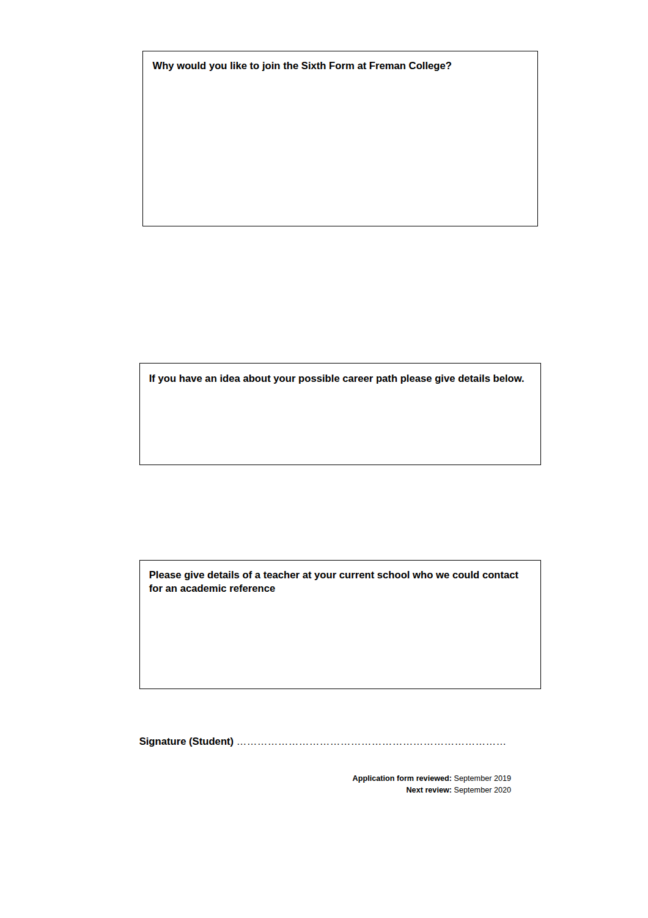Why would you like to join the Sixth Form at Freman College?
If you have an idea about your possible career path please give details below.
Please give details of a teacher at your current school who we could contact for an academic reference
Signature (Student) ……………………………………………………………………
Application form reviewed: September 2019
Next review: September 2020